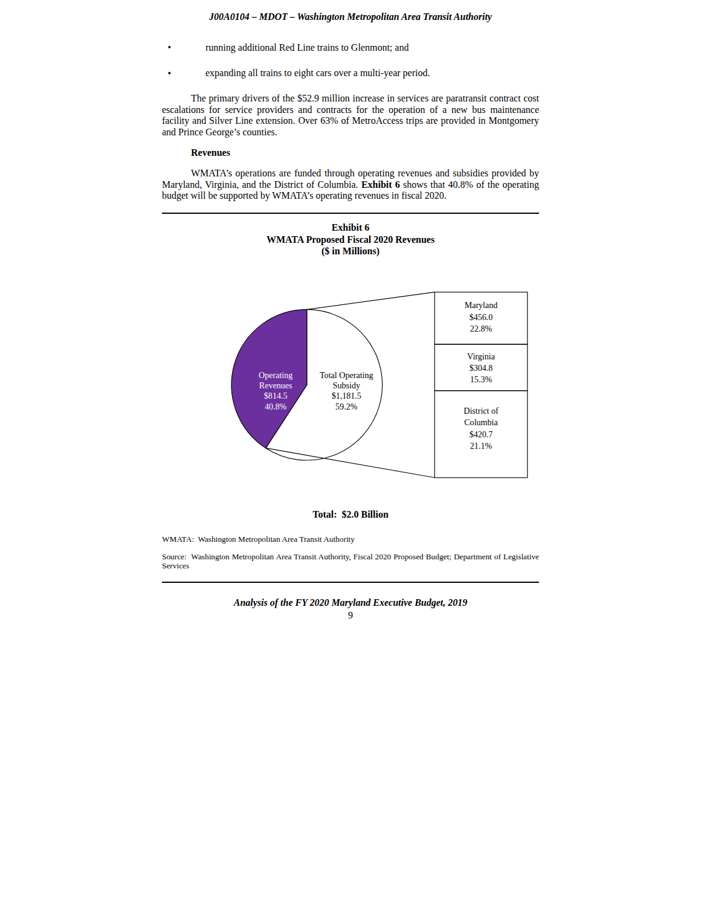J00A0104 – MDOT – Washington Metropolitan Area Transit Authority
running additional Red Line trains to Glenmont; and
expanding all trains to eight cars over a multi-year period.
The primary drivers of the $52.9 million increase in services are paratransit contract cost escalations for service providers and contracts for the operation of a new bus maintenance facility and Silver Line extension. Over 63% of MetroAccess trips are provided in Montgomery and Prince George’s counties.
Revenues
WMATA’s operations are funded through operating revenues and subsidies provided by Maryland, Virginia, and the District of Columbia. Exhibit 6 shows that 40.8% of the operating budget will be supported by WMATA’s operating revenues in fiscal 2020.
Exhibit 6
WMATA Proposed Fiscal 2020 Revenues
($ in Millions)
Operating Revenues $814.5 40.8% Total Operating Subsidy $1,181.5 59.2% Maryland $456.0 22.8% Virginia $304.8 15.3% District of Columbia $420.7 21.1%
Total: $2.0 Billion
WMATA: Washington Metropolitan Area Transit Authority
Source: Washington Metropolitan Area Transit Authority, Fiscal 2020 Proposed Budget; Department of Legislative Services
Analysis of the FY 2020 Maryland Executive Budget, 2019
9